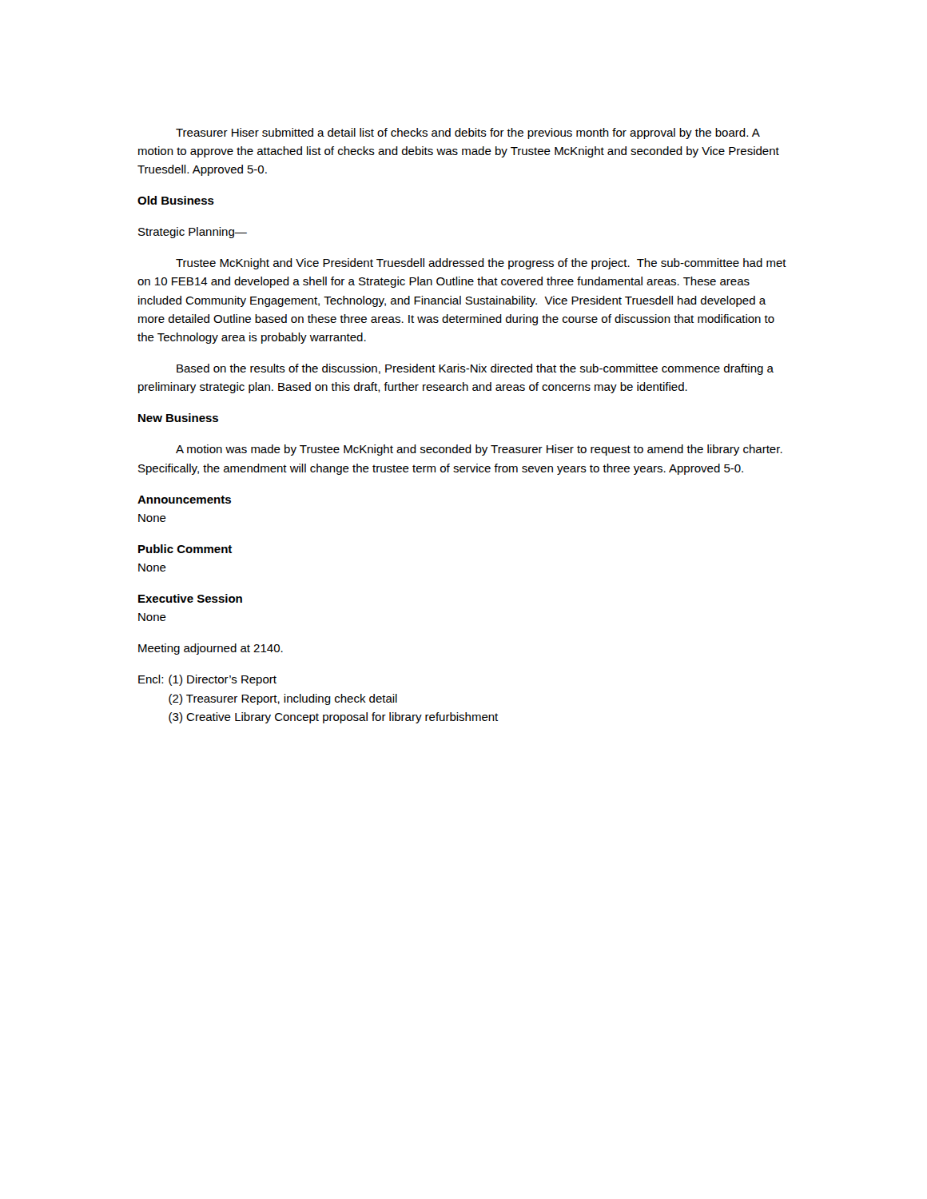Treasurer Hiser submitted a detail list of checks and debits for the previous month for approval by the board. A motion to approve the attached list of checks and debits was made by Trustee McKnight and seconded by Vice President Truesdell. Approved 5-0.
Old Business
Strategic Planning—
Trustee McKnight and Vice President Truesdell addressed the progress of the project. The sub-committee had met on 10 FEB14 and developed a shell for a Strategic Plan Outline that covered three fundamental areas. These areas included Community Engagement, Technology, and Financial Sustainability. Vice President Truesdell had developed a more detailed Outline based on these three areas. It was determined during the course of discussion that modification to the Technology area is probably warranted.
Based on the results of the discussion, President Karis-Nix directed that the sub-committee commence drafting a preliminary strategic plan. Based on this draft, further research and areas of concerns may be identified.
New Business
A motion was made by Trustee McKnight and seconded by Treasurer Hiser to request to amend the library charter. Specifically, the amendment will change the trustee term of service from seven years to three years. Approved 5-0.
Announcements
None
Public Comment
None
Executive Session
None
Meeting adjourned at 2140.
| Encl: | (1) Director’s Report |
| | (2) Treasurer Report, including check detail |
| | (3) Creative Library Concept proposal for library refurbishment |